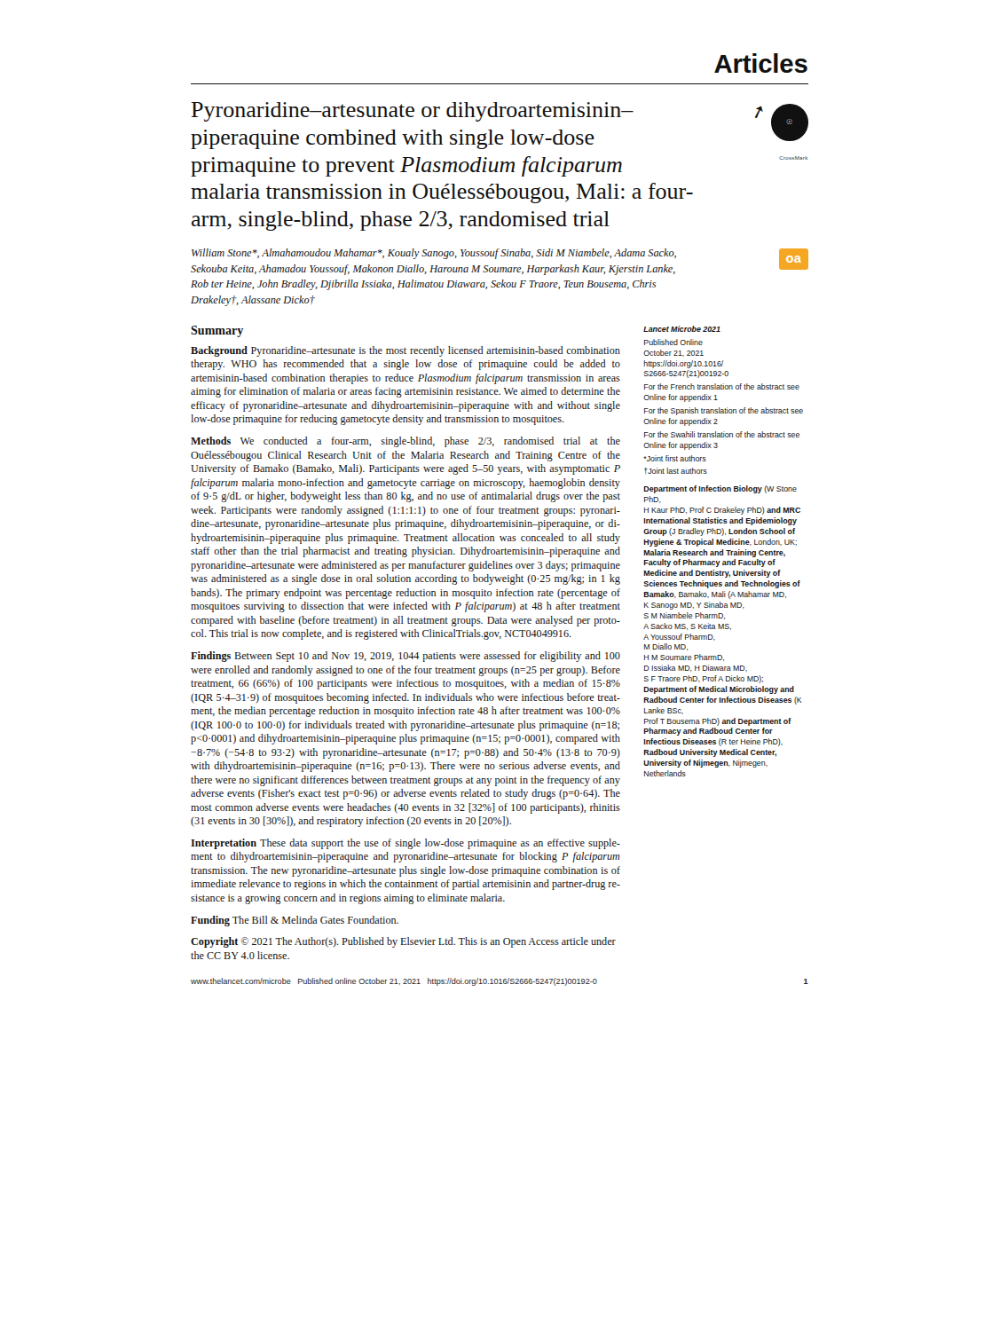Articles
➚ ☉ CrossMark
oa
Pyronaridine–artesunate or dihydroartemisinin–piperaquine combined with single low-dose primaquine to prevent Plasmodium falciparum malaria transmission in Ouélessébougou, Mali: a four-arm, single-blind, phase 2/3, randomised trial
William Stone*, Almahamoudou Mahamar*, Koualy Sanogo, Youssouf Sinaba, Sidi M Niambele, Adama Sacko, Sekouba Keita, Ahamadou Youssouf, Makonon Diallo, Harouna M Soumare, Harparkash Kaur, Kjerstin Lanke, Rob ter Heine, John Bradley, Djibrilla Issiaka, Halimatou Diawara, Sekou F Traore, Teun Bousema, Chris Drakeley†, Alassane Dicko†
Summary
Background Pyronaridine–artesunate is the most recently licensed artemisinin-based combination therapy. WHO has recommended that a single low dose of primaquine could be added to artemisinin-based combination therapies to reduce Plasmodium falciparum transmission in areas aiming for elimination of malaria or areas facing artemisinin resistance. We aimed to determine the efficacy of pyronaridine–artesunate and dihydroartemisinin–piperaquine with and without single low-dose primaquine for reducing gametocyte density and transmission to mosquitoes.
Methods We conducted a four-arm, single-blind, phase 2/3, randomised trial at the Ouélessébougou Clinical Research Unit of the Malaria Research and Training Centre of the University of Bamako (Bamako, Mali). Participants were aged 5–50 years, with asymptomatic P falciparum malaria mono-infection and gametocyte carriage on microscopy, haemoglobin density of 9·5 g/dL or higher, bodyweight less than 80 kg, and no use of antimalarial drugs over the past week. Participants were randomly assigned (1:1:1:1) to one of four treatment groups: pyronaridine–artesunate, pyronaridine–artesunate plus primaquine, dihydroartemisinin–piperaquine, or dihydroartemisinin–piperaquine plus primaquine. Treatment allocation was concealed to all study staff other than the trial pharmacist and treating physician. Dihydroartemisinin–piperaquine and pyronaridine–artesunate were administered as per manufacturer guidelines over 3 days; primaquine was administered as a single dose in oral solution according to bodyweight (0·25 mg/kg; in 1 kg bands). The primary endpoint was percentage reduction in mosquito infection rate (percentage of mosquitoes surviving to dissection that were infected with P falciparum) at 48 h after treatment compared with baseline (before treatment) in all treatment groups. Data were analysed per protocol. This trial is now complete, and is registered with ClinicalTrials.gov, NCT04049916.
Findings Between Sept 10 and Nov 19, 2019, 1044 patients were assessed for eligibility and 100 were enrolled and randomly assigned to one of the four treatment groups (n=25 per group). Before treatment, 66 (66%) of 100 participants were infectious to mosquitoes, with a median of 15·8% (IQR 5·4–31·9) of mosquitoes becoming infected. In individuals who were infectious before treatment, the median percentage reduction in mosquito infection rate 48 h after treatment was 100·0% (IQR 100·0 to 100·0) for individuals treated with pyronaridine–artesunate plus primaquine (n=18; p<0·0001) and dihydroartemisinin–piperaquine plus primaquine (n=15; p=0·0001), compared with −8·7% (−54·8 to 93·2) with pyronaridine–artesunate (n=17; p=0·88) and 50·4% (13·8 to 70·9) with dihydroartemisinin–piperaquine (n=16; p=0·13). There were no serious adverse events, and there were no significant differences between treatment groups at any point in the frequency of any adverse events (Fisher's exact test p=0·96) or adverse events related to study drugs (p=0·64). The most common adverse events were headaches (40 events in 32 [32%] of 100 participants), rhinitis (31 events in 30 [30%]), and respiratory infection (20 events in 20 [20%]).
Interpretation These data support the use of single low-dose primaquine as an effective supplement to dihydroartemisinin–piperaquine and pyronaridine–artesunate for blocking P falciparum transmission. The new pyronaridine–artesunate plus single low-dose primaquine combination is of immediate relevance to regions in which the containment of partial artemisinin and partner-drug resistance is a growing concern and in regions aiming to eliminate malaria.
Funding The Bill & Melinda Gates Foundation.
Copyright © 2021 The Author(s). Published by Elsevier Ltd. This is an Open Access article under the CC BY 4.0 license.
Lancet Microbe 2021
Published Online
October 21, 2021
https://doi.org/10.1016/
S2666-5247(21)00192-0
For the French translation of the abstract see Online for appendix 1
For the Spanish translation of the abstract see Online for appendix 2
For the Swahili translation of the abstract see Online for appendix 3
*Joint first authors
†Joint last authors
Department of Infection Biology (W Stone PhD,
H Kaur PhD, Prof C Drakeley PhD) and MRC International Statistics and Epidemiology Group (J Bradley PhD), London School of Hygiene & Tropical Medicine, London, UK; Malaria Research and Training Centre, Faculty of Pharmacy and Faculty of Medicine and Dentistry, University of Sciences Techniques and Technologies of Bamako, Bamako, Mali (A Mahamar MD,
K Sanogo MD, Y Sinaba MD,
S M Niambele PharmD,
A Sacko MS, S Keita MS,
A Youssouf PharmD,
M Diallo MD,
H M Soumare PharmD,
D Issiaka MD, H Diawara MD,
S F Traore PhD, Prof A Dicko MD); Department of Medical Microbiology and Radboud Center for Infectious Diseases (K Lanke BSc,
Prof T Bousema PhD) and Department of Pharmacy and Radboud Center for Infectious Diseases (R ter Heine PhD), Radboud University Medical Center, University of Nijmegen, Nijmegen, Netherlands
www.thelancet.com/microbe Published online October 21, 2021 https://doi.org/10.1016/S2666-5247(21)00192-0
1